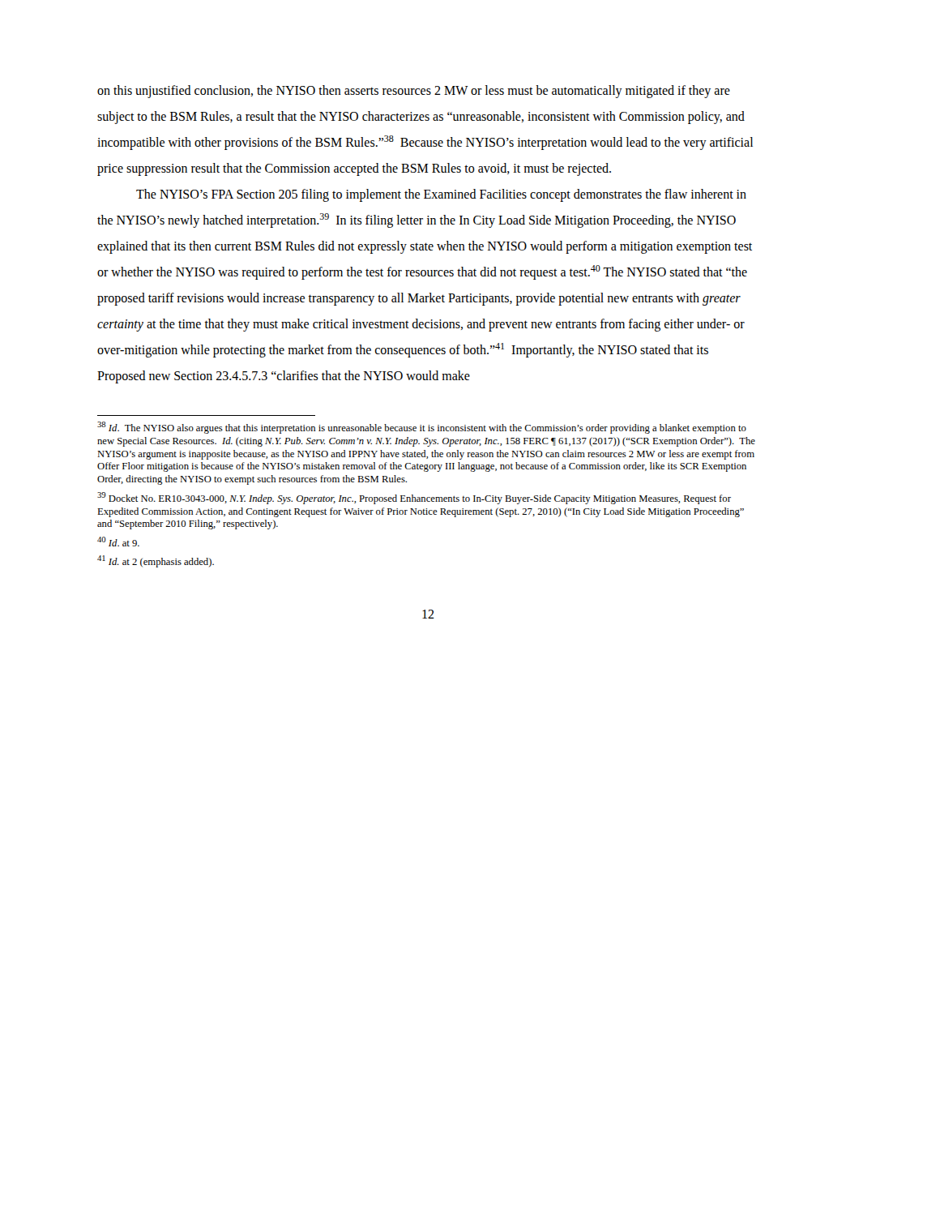on this unjustified conclusion, the NYISO then asserts resources 2 MW or less must be automatically mitigated if they are subject to the BSM Rules, a result that the NYISO characterizes as “unreasonable, inconsistent with Commission policy, and incompatible with other provisions of the BSM Rules.”38 Because the NYISO’s interpretation would lead to the very artificial price suppression result that the Commission accepted the BSM Rules to avoid, it must be rejected.
The NYISO’s FPA Section 205 filing to implement the Examined Facilities concept demonstrates the flaw inherent in the NYISO’s newly hatched interpretation.39 In its filing letter in the In City Load Side Mitigation Proceeding, the NYISO explained that its then current BSM Rules did not expressly state when the NYISO would perform a mitigation exemption test or whether the NYISO was required to perform the test for resources that did not request a test.40 The NYISO stated that “the proposed tariff revisions would increase transparency to all Market Participants, provide potential new entrants with greater certainty at the time that they must make critical investment decisions, and prevent new entrants from facing either under- or over-mitigation while protecting the market from the consequences of both.”41 Importantly, the NYISO stated that its Proposed new Section 23.4.5.7.3 “clarifies that the NYISO would make
38 Id. The NYISO also argues that this interpretation is unreasonable because it is inconsistent with the Commission’s order providing a blanket exemption to new Special Case Resources. Id. (citing N.Y. Pub. Serv. Comm’n v. N.Y. Indep. Sys. Operator, Inc., 158 FERC ¶ 61,137 (2017)) (“SCR Exemption Order”). The NYISO’s argument is inapposite because, as the NYISO and IPPNY have stated, the only reason the NYISO can claim resources 2 MW or less are exempt from Offer Floor mitigation is because of the NYISO’s mistaken removal of the Category III language, not because of a Commission order, like its SCR Exemption Order, directing the NYISO to exempt such resources from the BSM Rules.
39 Docket No. ER10-3043-000, N.Y. Indep. Sys. Operator, Inc., Proposed Enhancements to In-City Buyer-Side Capacity Mitigation Measures, Request for Expedited Commission Action, and Contingent Request for Waiver of Prior Notice Requirement (Sept. 27, 2010) (“In City Load Side Mitigation Proceeding” and “September 2010 Filing,” respectively).
40 Id. at 9.
41 Id. at 2 (emphasis added).
12